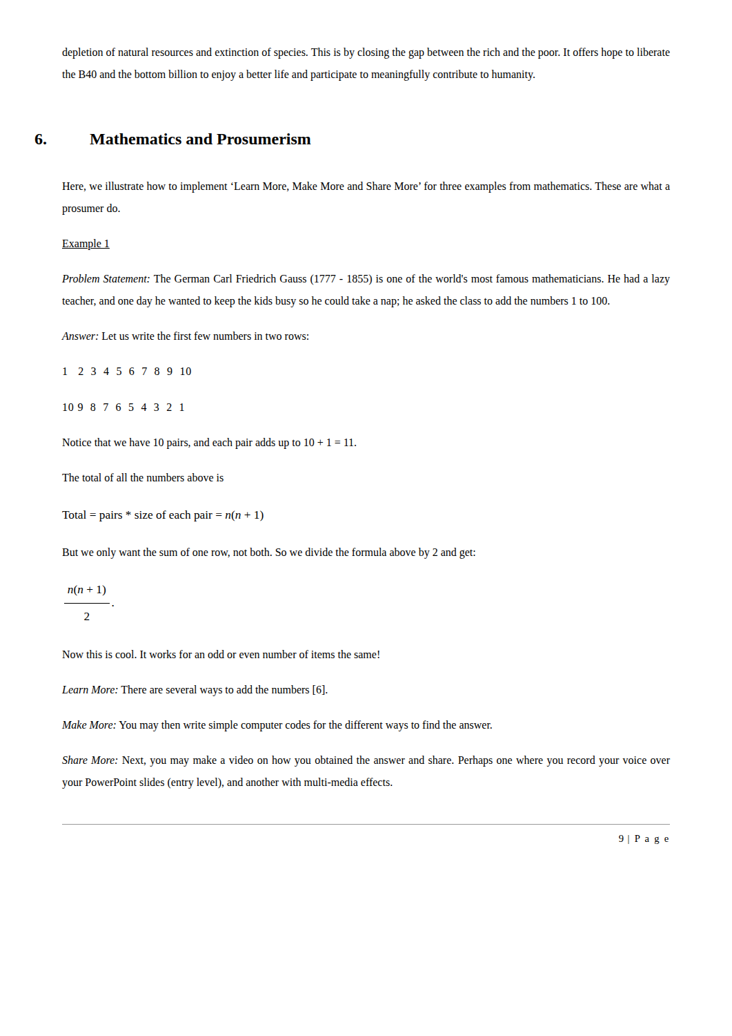depletion of natural resources and extinction of species. This is by closing the gap between the rich and the poor. It offers hope to liberate the B40 and the bottom billion to enjoy a better life and participate to meaningfully contribute to humanity.
6. Mathematics and Prosumerism
Here, we illustrate how to implement ‘Learn More, Make More and Share More’ for three examples from mathematics. These are what a prosumer do.
Example 1
Problem Statement: The German Carl Friedrich Gauss (1777 - 1855) is one of the world's most famous mathematicians. He had a lazy teacher, and one day he wanted to keep the kids busy so he could take a nap; he asked the class to add the numbers 1 to 100.
Answer: Let us write the first few numbers in two rows:
1 2 3 4 5 6 7 8 9 10
10 9 8 7 6 5 4 3 2 1
Notice that we have 10 pairs, and each pair adds up to 10 + 1 = 11.
The total of all the numbers above is
Total = pairs * size of each pair = n(n + 1)
But we only want the sum of one row, not both. So we divide the formula above by 2 and get:
n(n + 1) 2 .
Now this is cool. It works for an odd or even number of items the same!
Learn More: There are several ways to add the numbers [6].
Make More: You may then write simple computer codes for the different ways to find the answer.
Share More: Next, you may make a video on how you obtained the answer and share. Perhaps one where you record your voice over your PowerPoint slides (entry level), and another with multi-media effects.
9 | P a g e